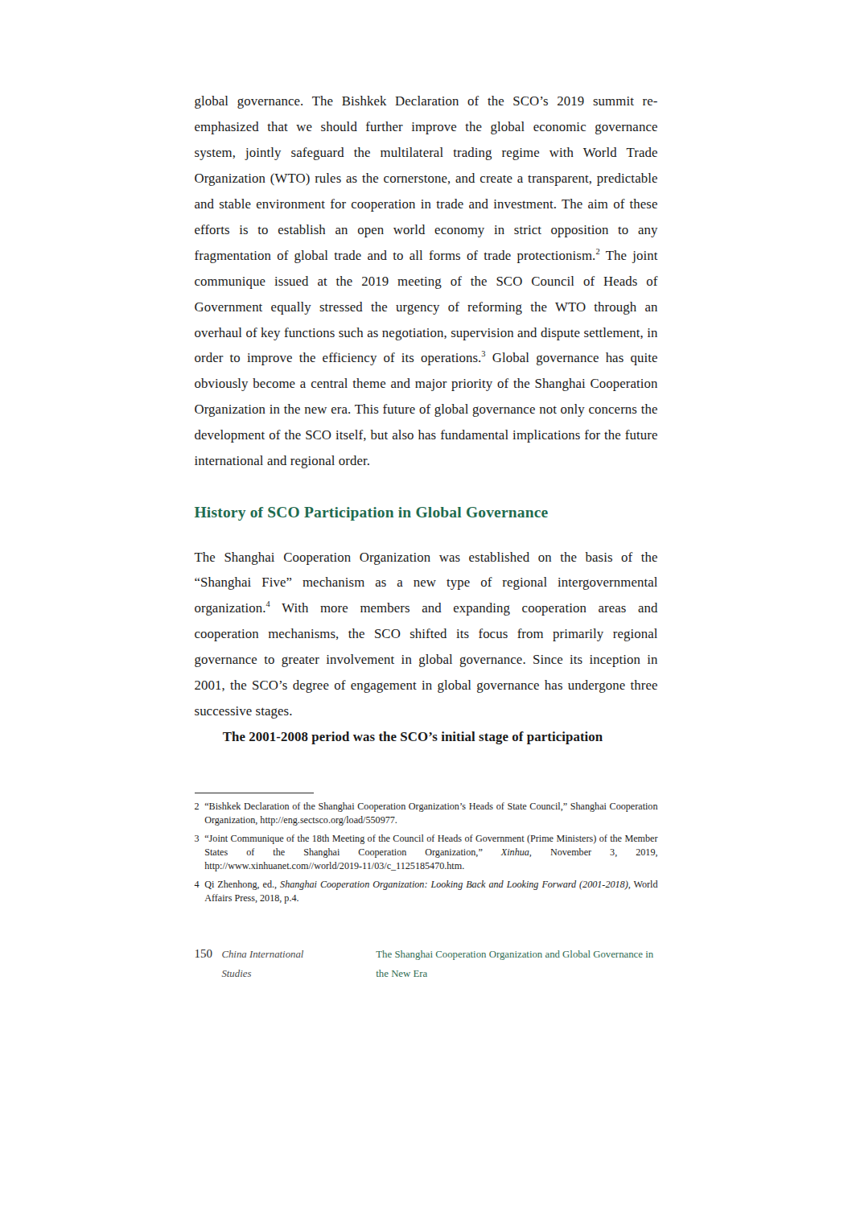global governance. The Bishkek Declaration of the SCO’s 2019 summit re-emphasized that we should further improve the global economic governance system, jointly safeguard the multilateral trading regime with World Trade Organization (WTO) rules as the cornerstone, and create a transparent, predictable and stable environment for cooperation in trade and investment. The aim of these efforts is to establish an open world economy in strict opposition to any fragmentation of global trade and to all forms of trade protectionism.2 The joint communique issued at the 2019 meeting of the SCO Council of Heads of Government equally stressed the urgency of reforming the WTO through an overhaul of key functions such as negotiation, supervision and dispute settlement, in order to improve the efficiency of its operations.3 Global governance has quite obviously become a central theme and major priority of the Shanghai Cooperation Organization in the new era. This future of global governance not only concerns the development of the SCO itself, but also has fundamental implications for the future international and regional order.
History of SCO Participation in Global Governance
The Shanghai Cooperation Organization was established on the basis of the “Shanghai Five” mechanism as a new type of regional intergovernmental organization.4 With more members and expanding cooperation areas and cooperation mechanisms, the SCO shifted its focus from primarily regional governance to greater involvement in global governance. Since its inception in 2001, the SCO’s degree of engagement in global governance has undergone three successive stages.
The 2001-2008 period was the SCO’s initial stage of participation
2“Bishkek Declaration of the Shanghai Cooperation Organization’s Heads of State Council,” Shanghai Cooperation Organization, http://eng.sectsco.org/load/550977.
3“Joint Communique of the 18th Meeting of the Council of Heads of Government (Prime Ministers) of the Member States of the Shanghai Cooperation Organization,” Xinhua, November 3, 2019, http://www.xinhuanet.com//world/2019-11/03/c_1125185470.htm.
4 Qi Zhenhong, ed., Shanghai Cooperation Organization: Looking Back and Looking Forward (2001-2018), World Affairs Press, 2018, p.4.
150 China International Studies The Shanghai Cooperation Organization and Global Governance in the New Era